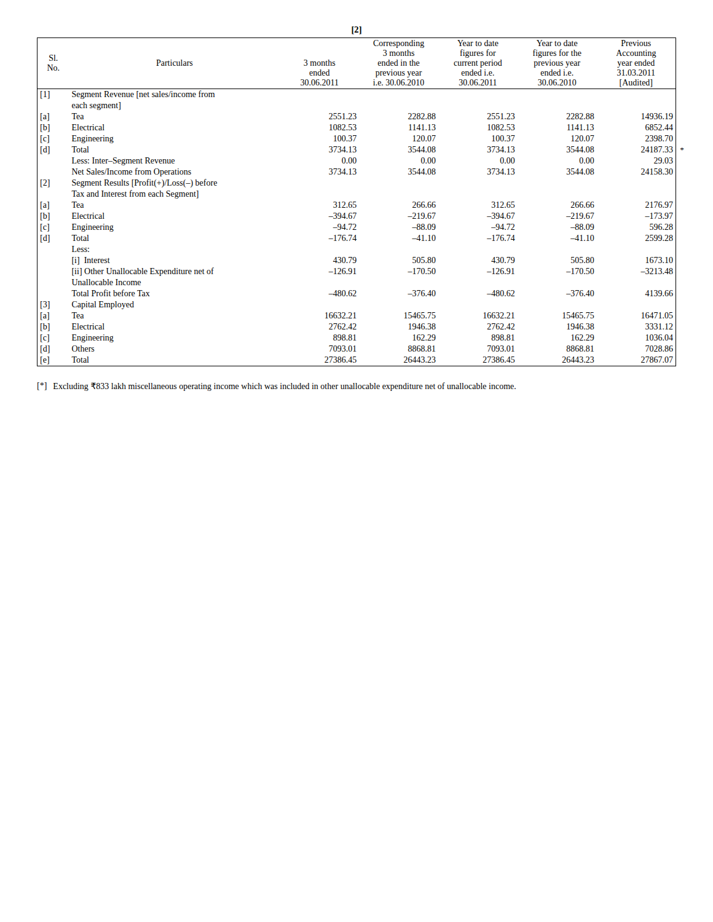[2]
| Sl. No. | Particulars | 3 months ended 30.06.2011 | Corresponding 3 months ended in the previous year i.e. 30.06.2010 | Year to date figures for current period ended i.e. 30.06.2011 | Year to date figures for the previous year ended i.e. 30.06.2010 | Previous Accounting year ended 31.03.2011 [Audited] |
| --- | --- | --- | --- | --- | --- | --- |
| [1] | Segment Revenue [net sales/income from | | | | | |
| | each segment] | | | | | |
| [a] | Tea | 2551.23 | 2282.88 | 2551.23 | 2282.88 | 14936.19 |
| [b] | Electrical | 1082.53 | 1141.13 | 1082.53 | 1141.13 | 6852.44 |
| [c] | Engineering | 100.37 | 120.07 | 100.37 | 120.07 | 2398.70 |
| [d] | Total | 3734.13 | 3544.08 | 3734.13 | 3544.08 | 24187.33 * |
| | Less: Inter–Segment Revenue | 0.00 | 0.00 | 0.00 | 0.00 | 29.03 |
| | Net Sales/Income from Operations | 3734.13 | 3544.08 | 3734.13 | 3544.08 | 24158.30 |
| [2] | Segment Results [Profit(+)/Loss(–) before | | | | | |
| | Tax and Interest from each Segment] | | | | | |
| [a] | Tea | 312.65 | 266.66 | 312.65 | 266.66 | 2176.97 |
| [b] | Electrical | –394.67 | –219.67 | –394.67 | –219.67 | –173.97 |
| [c] | Engineering | –94.72 | –88.09 | –94.72 | –88.09 | 596.28 |
| [d] | Total | –176.74 | –41.10 | –176.74 | –41.10 | 2599.28 |
| | Less: | | | | | |
| | [i] Interest | 430.79 | 505.80 | 430.79 | 505.80 | 1673.10 |
| | [ii] Other Unallocable Expenditure net of | –126.91 | –170.50 | –126.91 | –170.50 | –3213.48 |
| | Unallocable Income | | | | | |
| | Total Profit before Tax | –480.62 | –376.40 | –480.62 | –376.40 | 4139.66 |
| [3] | Capital Employed | | | | | |
| [a] | Tea | 16632.21 | 15465.75 | 16632.21 | 15465.75 | 16471.05 |
| [b] | Electrical | 2762.42 | 1946.38 | 2762.42 | 1946.38 | 3331.12 |
| [c] | Engineering | 898.81 | 162.29 | 898.81 | 162.29 | 1036.04 |
| [d] | Others | 7093.01 | 8868.81 | 7093.01 | 8868.81 | 7028.86 |
| [e] | Total | 27386.45 | 26443.23 | 27386.45 | 26443.23 | 27867.07 |
[*]
Excluding ₹833 lakh miscellaneous operating income which was included in other unallocable expenditure net of unallocable income.